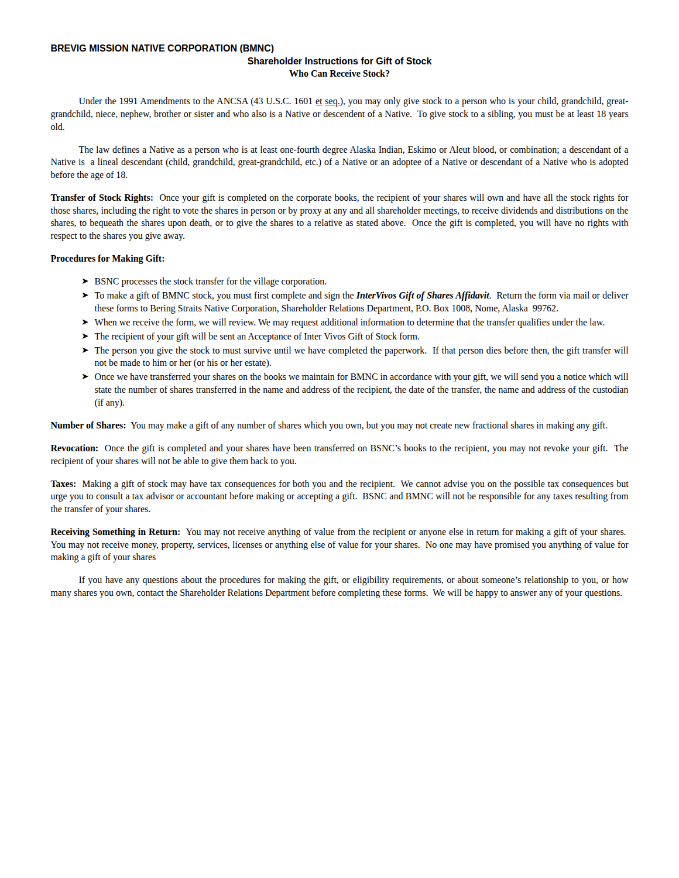BREVIG MISSION NATIVE CORPORATION (BMNC)
Shareholder Instructions for Gift of Stock
Who Can Receive Stock?
Under the 1991 Amendments to the ANCSA (43 U.S.C. 1601 et seq.), you may only give stock to a person who is your child, grandchild, great-grandchild, niece, nephew, brother or sister and who also is a Native or descendent of a Native. To give stock to a sibling, you must be at least 18 years old.
The law defines a Native as a person who is at least one-fourth degree Alaska Indian, Eskimo or Aleut blood, or combination; a descendant of a Native is a lineal descendant (child, grandchild, great-grandchild, etc.) of a Native or an adoptee of a Native or descendant of a Native who is adopted before the age of 18.
Transfer of Stock Rights: Once your gift is completed on the corporate books, the recipient of your shares will own and have all the stock rights for those shares, including the right to vote the shares in person or by proxy at any and all shareholder meetings, to receive dividends and distributions on the shares, to bequeath the shares upon death, or to give the shares to a relative as stated above. Once the gift is completed, you will have no rights with respect to the shares you give away.
Procedures for Making Gift:
BSNC processes the stock transfer for the village corporation.
To make a gift of BMNC stock, you must first complete and sign the InterVivos Gift of Shares Affidavit. Return the form via mail or deliver these forms to Bering Straits Native Corporation, Shareholder Relations Department, P.O. Box 1008, Nome, Alaska 99762.
When we receive the form, we will review. We may request additional information to determine that the transfer qualifies under the law.
The recipient of your gift will be sent an Acceptance of Inter Vivos Gift of Stock form.
The person you give the stock to must survive until we have completed the paperwork. If that person dies before then, the gift transfer will not be made to him or her (or his or her estate).
Once we have transferred your shares on the books we maintain for BMNC in accordance with your gift, we will send you a notice which will state the number of shares transferred in the name and address of the recipient, the date of the transfer, the name and address of the custodian (if any).
Number of Shares: You may make a gift of any number of shares which you own, but you may not create new fractional shares in making any gift.
Revocation: Once the gift is completed and your shares have been transferred on BSNC’s books to the recipient, you may not revoke your gift. The recipient of your shares will not be able to give them back to you.
Taxes: Making a gift of stock may have tax consequences for both you and the recipient. We cannot advise you on the possible tax consequences but urge you to consult a tax advisor or accountant before making or accepting a gift. BSNC and BMNC will not be responsible for any taxes resulting from the transfer of your shares.
Receiving Something in Return: You may not receive anything of value from the recipient or anyone else in return for making a gift of your shares. You may not receive money, property, services, licenses or anything else of value for your shares. No one may have promised you anything of value for making a gift of your shares
If you have any questions about the procedures for making the gift, or eligibility requirements, or about someone’s relationship to you, or how many shares you own, contact the Shareholder Relations Department before completing these forms. We will be happy to answer any of your questions.